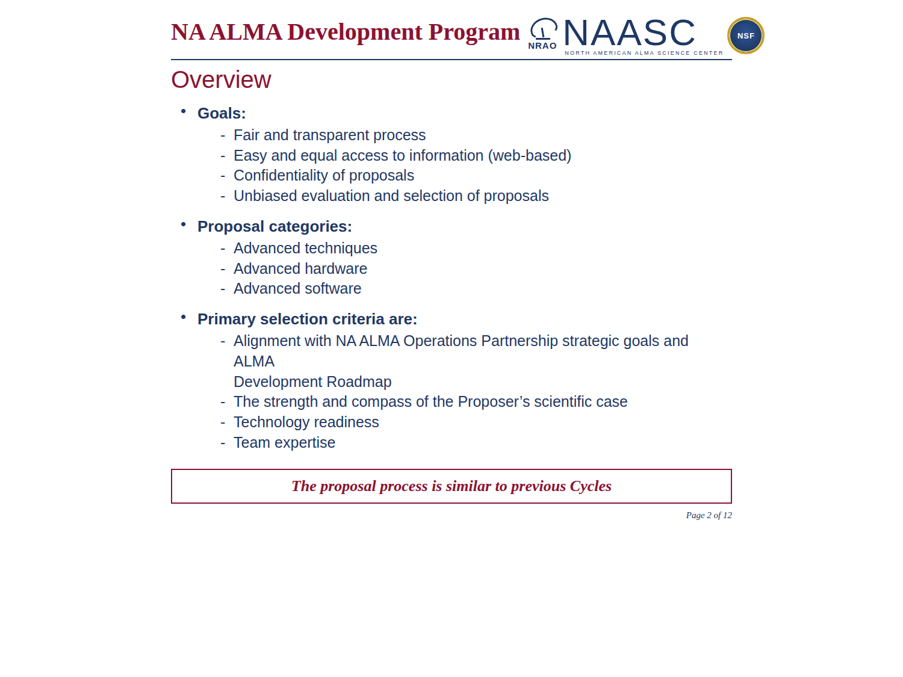NA ALMA Development Program
NRAO
NAASC
NORTH AMERICAN ALMA SCIENCE CENTER
NSF
Overview
Goals:
Fair and transparent process
Easy and equal access to information (web-based)
Confidentiality of proposals
Unbiased evaluation and selection of proposals
Proposal categories:
Advanced techniques
Advanced hardware
Advanced software
Primary selection criteria are:
Alignment with NA ALMA Operations Partnership strategic goals and ALMA Development Roadmap
The strength and compass of the Proposer’s scientific case
Technology readiness
Team expertise
The proposal process is similar to previous Cycles
Page 2 of 12